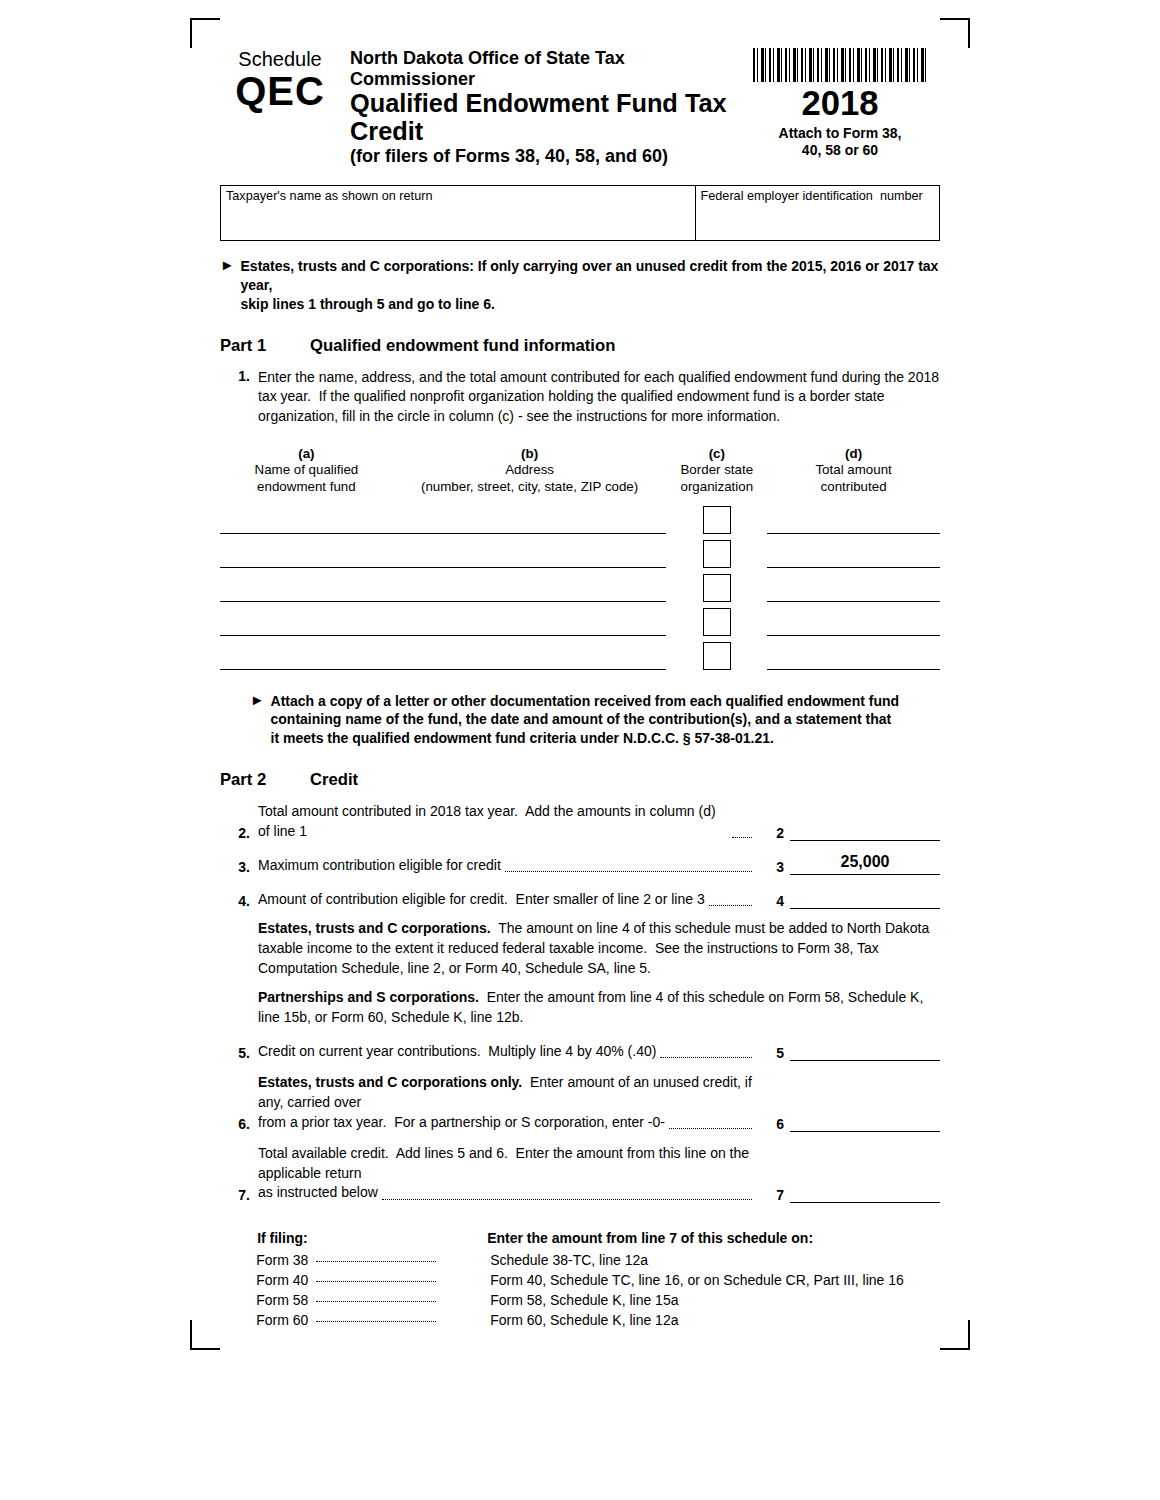Schedule
QEC
North Dakota Office of State Tax Commissioner
Qualified Endowment Fund Tax Credit
(for filers of Forms 38, 40, 58, and 60)
2018
Attach to Form 38,
40, 58 or 60
| Taxpayer's name as shown on return | Federal employer identification number |
►
Estates, trusts and C corporations: If only carrying over an unused credit from the 2015, 2016 or 2017 tax year,
skip lines 1 through 5 and go to line 6.
Part 1 Qualified endowment fund information
1.
Enter the name, address, and the total amount contributed for each qualified endowment fund during the 2018 tax year. If the qualified nonprofit organization holding the qualified endowment fund is a border state organization, fill in the circle in column (c) - see the instructions for more information.
| (a) Name of qualified endowment fund | (b) Address (number, street, city, state, ZIP code) | (c) Border state organization | (d) Total amount contributed |
| --- | --- | --- | --- |
►
Attach a copy of a letter or other documentation received from each qualified endowment fund
containing name of the fund, the date and amount of the contribution(s), and a statement that
it meets the qualified endowment fund criteria under N.D.C.C. § 57-38-01.21.
Part 2 Credit
2.
Total amount contributed in 2018 tax year. Add the amounts in column (d) of line 1
2
3.
Maximum contribution eligible for credit
3
25,000
4.
Amount of contribution eligible for credit. Enter smaller of line 2 or line 3
4
Estates, trusts and C corporations. The amount on line 4 of this schedule must be added to North Dakota taxable income to the extent it reduced federal taxable income. See the instructions to Form 38, Tax Computation Schedule, line 2, or Form 40, Schedule SA, line 5.
Partnerships and S corporations. Enter the amount from line 4 of this schedule on Form 58, Schedule K, line 15b, or Form 60, Schedule K, line 12b.
5.
Credit on current year contributions. Multiply line 4 by 40% (.40)
5
6.
Estates, trusts and C corporations only. Enter amount of an unused credit, if any, carried over
from a prior tax year. For a partnership or S corporation, enter -0-
6
7.
Total available credit. Add lines 5 and 6. Enter the amount from this line on the applicable return
as instructed below
7
| If filing: | Enter the amount from line 7 of this schedule on: |
| --- | --- |
| Form 38 | Schedule 38-TC, line 12a |
| Form 40 | Form 40, Schedule TC, line 16, or on Schedule CR, Part III, line 16 |
| Form 58 | Form 58, Schedule K, line 15a |
| Form 60 | Form 60, Schedule K, line 12a |